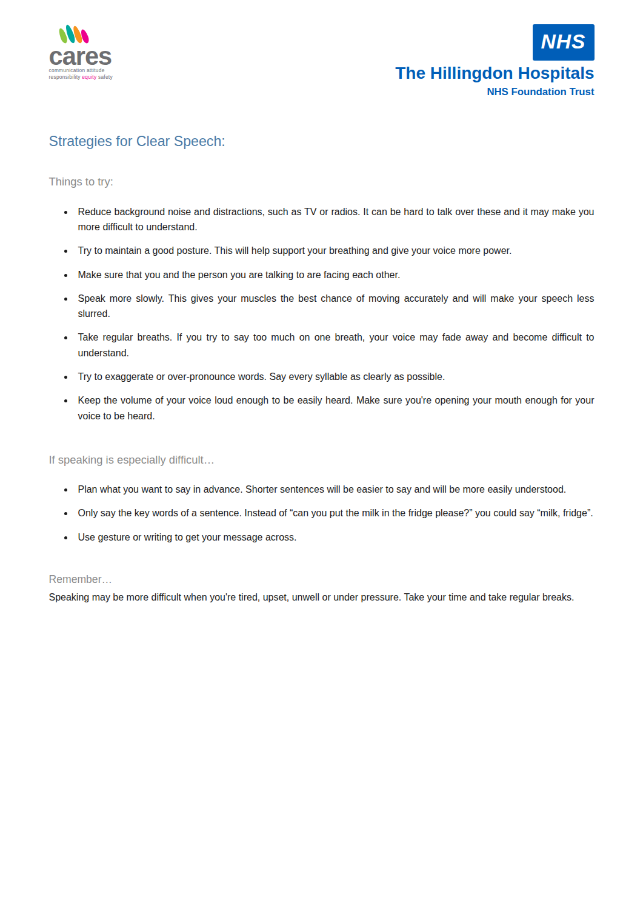cares
communication attitude
responsibility equity safety
NHS
The Hillingdon Hospitals
NHS Foundation Trust
Strategies for Clear Speech:
Things to try:
Reduce background noise and distractions, such as TV or radios. It can be hard to talk over these and it may make you more difficult to understand.
Try to maintain a good posture. This will help support your breathing and give your voice more power.
Make sure that you and the person you are talking to are facing each other.
Speak more slowly. This gives your muscles the best chance of moving accurately and will make your speech less slurred.
Take regular breaths. If you try to say too much on one breath, your voice may fade away and become difficult to understand.
Try to exaggerate or over-pronounce words. Say every syllable as clearly as possible.
Keep the volume of your voice loud enough to be easily heard. Make sure you're opening your mouth enough for your voice to be heard.
If speaking is especially difficult…
Plan what you want to say in advance. Shorter sentences will be easier to say and will be more easily understood.
Only say the key words of a sentence. Instead of “can you put the milk in the fridge please?” you could say “milk, fridge”.
Use gesture or writing to get your message across.
Remember…
Speaking may be more difficult when you're tired, upset, unwell or under pressure. Take your time and take regular breaks.